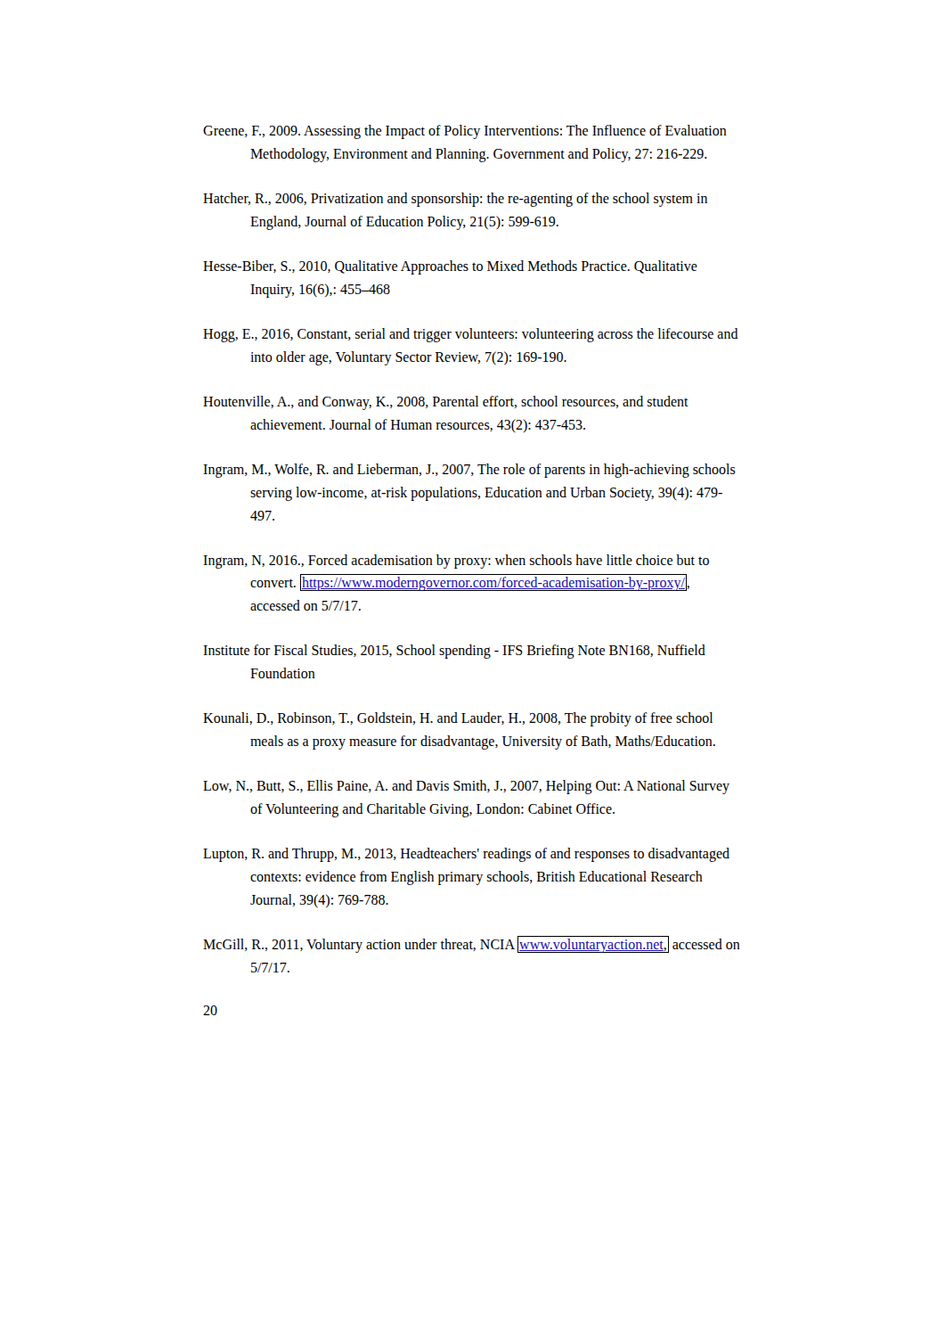Greene, F., 2009. Assessing the Impact of Policy Interventions: The Influence of Evaluation Methodology, Environment and Planning. Government and Policy, 27: 216-229.
Hatcher, R., 2006, Privatization and sponsorship: the re-agenting of the school system in England, Journal of Education Policy, 21(5): 599-619.
Hesse-Biber, S., 2010, Qualitative Approaches to Mixed Methods Practice. Qualitative Inquiry, 16(6),: 455–468
Hogg, E., 2016, Constant, serial and trigger volunteers: volunteering across the lifecourse and into older age, Voluntary Sector Review, 7(2): 169-190.
Houtenville, A., and Conway, K., 2008, Parental effort, school resources, and student achievement. Journal of Human resources, 43(2): 437-453.
Ingram, M., Wolfe, R. and Lieberman, J., 2007, The role of parents in high-achieving schools serving low-income, at-risk populations, Education and Urban Society, 39(4): 479-497.
Ingram, N, 2016., Forced academisation by proxy: when schools have little choice but to convert. https://www.moderngovernor.com/forced-academisation-by-proxy/, accessed on 5/7/17.
Institute for Fiscal Studies, 2015, School spending - IFS Briefing Note BN168, Nuffield Foundation
Kounali, D., Robinson, T., Goldstein, H. and Lauder, H., 2008, The probity of free school meals as a proxy measure for disadvantage, University of Bath, Maths/Education.
Low, N., Butt, S., Ellis Paine, A. and Davis Smith, J., 2007, Helping Out: A National Survey of Volunteering and Charitable Giving, London: Cabinet Office.
Lupton, R. and Thrupp, M., 2013, Headteachers' readings of and responses to disadvantaged contexts: evidence from English primary schools, British Educational Research Journal, 39(4): 769-788.
McGill, R., 2011, Voluntary action under threat, NCIA www.voluntaryaction.net, accessed on 5/7/17.
20